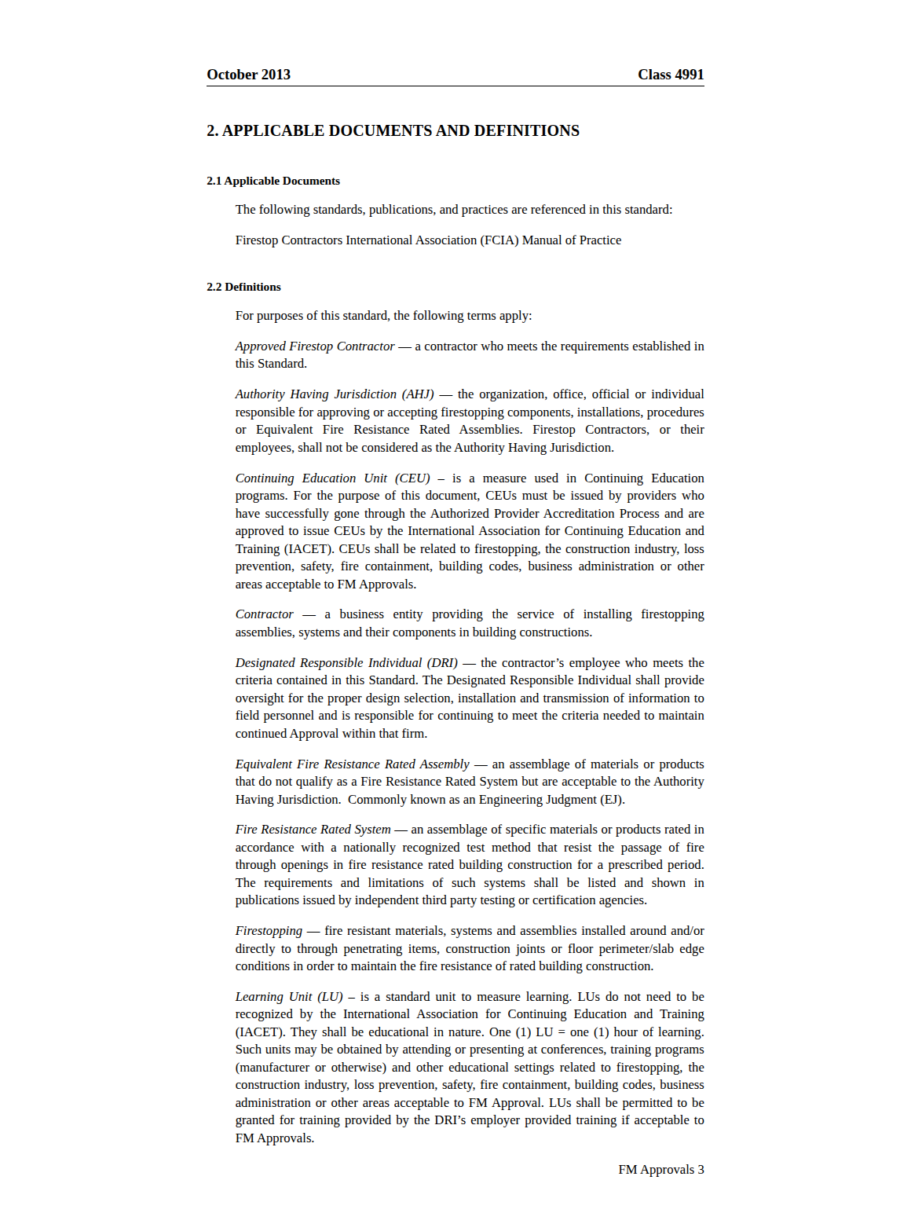October 2013 Class 4991
2. APPLICABLE DOCUMENTS AND DEFINITIONS
2.1 Applicable Documents
The following standards, publications, and practices are referenced in this standard:
Firestop Contractors International Association (FCIA) Manual of Practice
2.2 Definitions
For purposes of this standard, the following terms apply:
Approved Firestop Contractor — a contractor who meets the requirements established in this Standard.
Authority Having Jurisdiction (AHJ) — the organization, office, official or individual responsible for approving or accepting firestopping components, installations, procedures or Equivalent Fire Resistance Rated Assemblies. Firestop Contractors, or their employees, shall not be considered as the Authority Having Jurisdiction.
Continuing Education Unit (CEU) – is a measure used in Continuing Education programs. For the purpose of this document, CEUs must be issued by providers who have successfully gone through the Authorized Provider Accreditation Process and are approved to issue CEUs by the International Association for Continuing Education and Training (IACET). CEUs shall be related to firestopping, the construction industry, loss prevention, safety, fire containment, building codes, business administration or other areas acceptable to FM Approvals.
Contractor — a business entity providing the service of installing firestopping assemblies, systems and their components in building constructions.
Designated Responsible Individual (DRI) — the contractor’s employee who meets the criteria contained in this Standard. The Designated Responsible Individual shall provide oversight for the proper design selection, installation and transmission of information to field personnel and is responsible for continuing to meet the criteria needed to maintain continued Approval within that firm.
Equivalent Fire Resistance Rated Assembly — an assemblage of materials or products that do not qualify as a Fire Resistance Rated System but are acceptable to the Authority Having Jurisdiction. Commonly known as an Engineering Judgment (EJ).
Fire Resistance Rated System — an assemblage of specific materials or products rated in accordance with a nationally recognized test method that resist the passage of fire through openings in fire resistance rated building construction for a prescribed period. The requirements and limitations of such systems shall be listed and shown in publications issued by independent third party testing or certification agencies.
Firestopping — fire resistant materials, systems and assemblies installed around and/or directly to through penetrating items, construction joints or floor perimeter/slab edge conditions in order to maintain the fire resistance of rated building construction.
Learning Unit (LU) – is a standard unit to measure learning. LUs do not need to be recognized by the International Association for Continuing Education and Training (IACET). They shall be educational in nature. One (1) LU = one (1) hour of learning. Such units may be obtained by attending or presenting at conferences, training programs (manufacturer or otherwise) and other educational settings related to firestopping, the construction industry, loss prevention, safety, fire containment, building codes, business administration or other areas acceptable to FM Approval. LUs shall be permitted to be granted for training provided by the DRI’s employer provided training if acceptable to FM Approvals.
FM Approvals 3